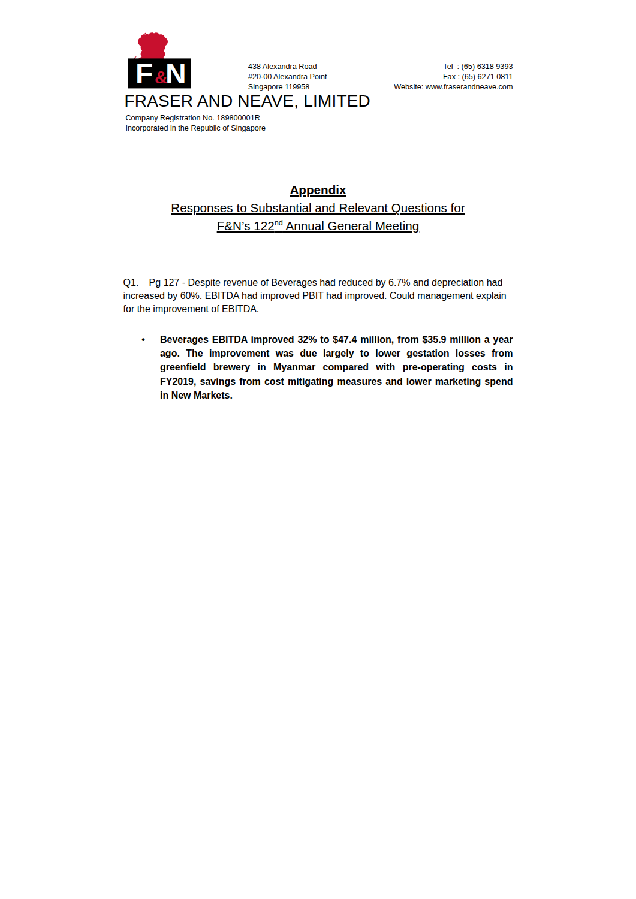F N &
| 438 Alexandra Road | Tel : (65) 6318 9393 |
| #20-00 Alexandra Point | Fax : (65) 6271 0811 |
| Singapore 119958 | Website: www.fraserandneave.com |
FRASER AND NEAVE, LIMITED
Company Registration No. 189800001R
Incorporated in the Republic of Singapore
Appendix
Responses to Substantial and Relevant Questions for
F&N’s 122nd Annual General Meeting
Q1. Pg 127 - Despite revenue of Beverages had reduced by 6.7% and depreciation had increased by 60%. EBITDA had improved PBIT had improved. Could management explain for the improvement of EBITDA.
Beverages EBITDA improved 32% to $47.4 million, from $35.9 million a year ago. The improvement was due largely to lower gestation losses from greenfield brewery in Myanmar compared with pre-operating costs in FY2019, savings from cost mitigating measures and lower marketing spend in New Markets.